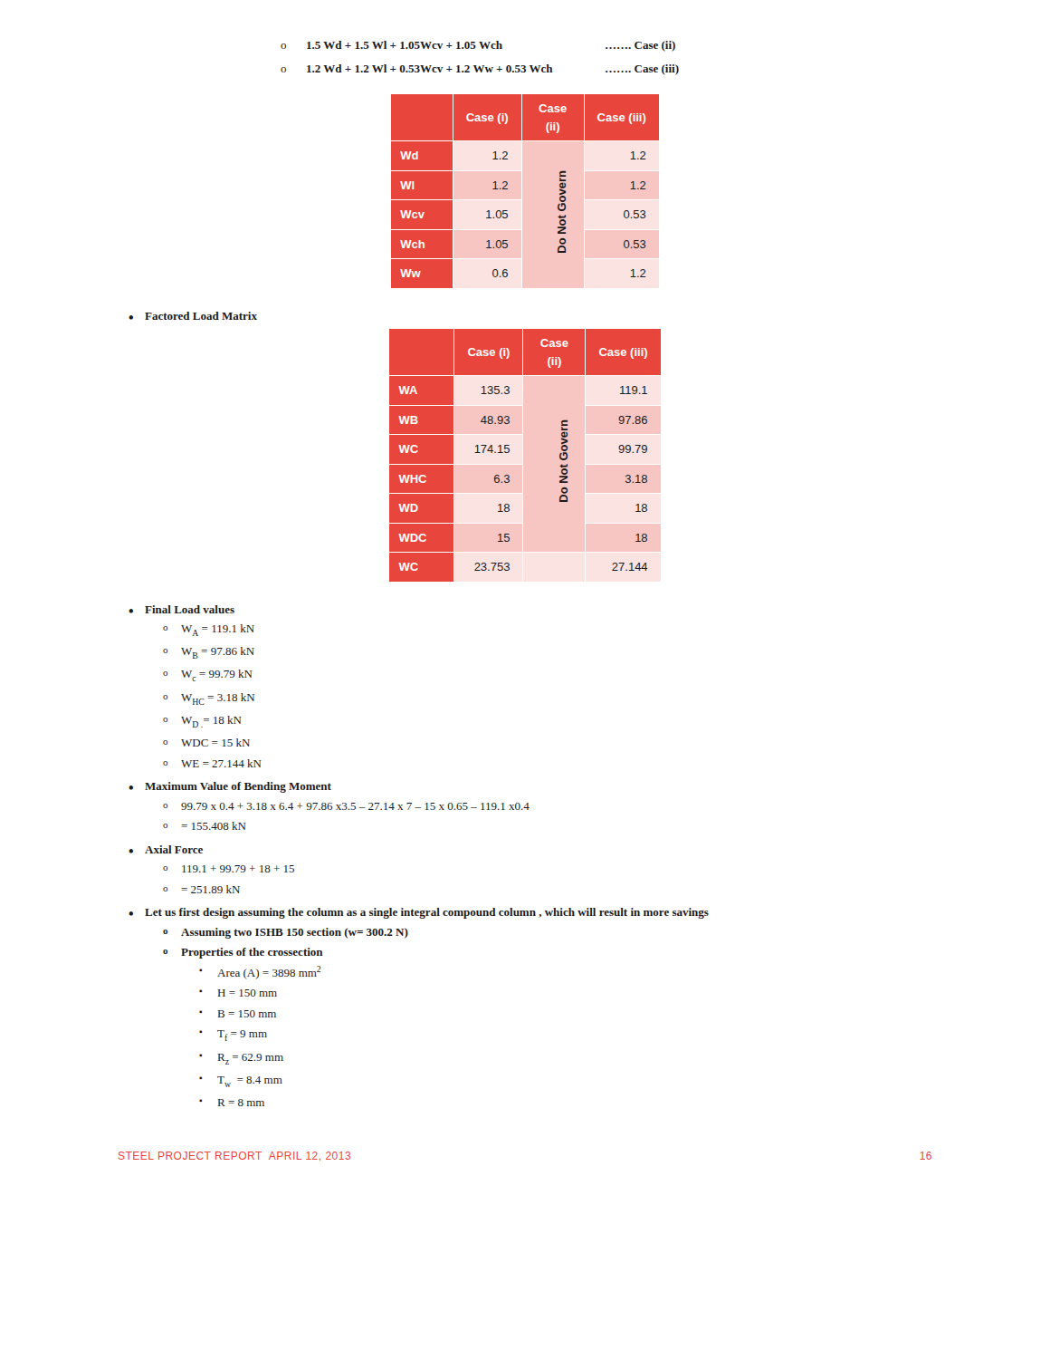o 1.5 Wd + 1.5 Wl + 1.05Wcv + 1.05 Wch……. Case (ii)
o 1.2 Wd + 1.2 Wl + 0.53Wcv + 1.2 Ww + 0.53 Wch……. Case (iii)
| | Case (i) | Case (ii) | Case (iii) |
| --- | --- | --- | --- |
| Wd | 1.2 | Do Not Govern | 1.2 |
| Wl | 1.2 | 1.2 |
| Wcv | 1.05 | 0.53 |
| Wch | 1.05 | 0.53 |
| Ww | 0.6 | 1.2 |
Factored Load Matrix
| | Case (i) | Case (ii) | Case (iii) |
| --- | --- | --- | --- |
| WA | 135.3 | Do Not Govern | 119.1 |
| WB | 48.93 | 97.86 |
| WC | 174.15 | 99.79 |
| WHC | 6.3 | 3.18 |
| WD | 18 | 18 |
| WDC | 15 | 18 |
| WC | 23.753 | | 27.144 |
Final Load values
WA = 119.1 kN
WB = 97.86 kN
Wc = 99.79 kN
WHC = 3.18 kN
WD .= 18 kN
WDC = 15 kN
WE = 27.144 kN
Maximum Value of Bending Moment
99.79 x 0.4 + 3.18 x 6.4 + 97.86 x3.5 – 27.14 x 7 – 15 x 0.65 – 119.1 x0.4
= 155.408 kN
Axial Force
119.1 + 99.79 + 18 + 15
= 251.89 kN
Let us first design assuming the column as a single integral compound column , which will result in more savings
Assuming two ISHB 150 section (w= 300.2 N)
Properties of the crossection
Area (A) = 3898 mm2
H = 150 mm
B = 150 mm
Tf = 9 mm
Rz = 62.9 mm
Tw = 8.4 mm
R = 8 mm
STEEL PROJECT REPORT APRIL 12, 2013 16